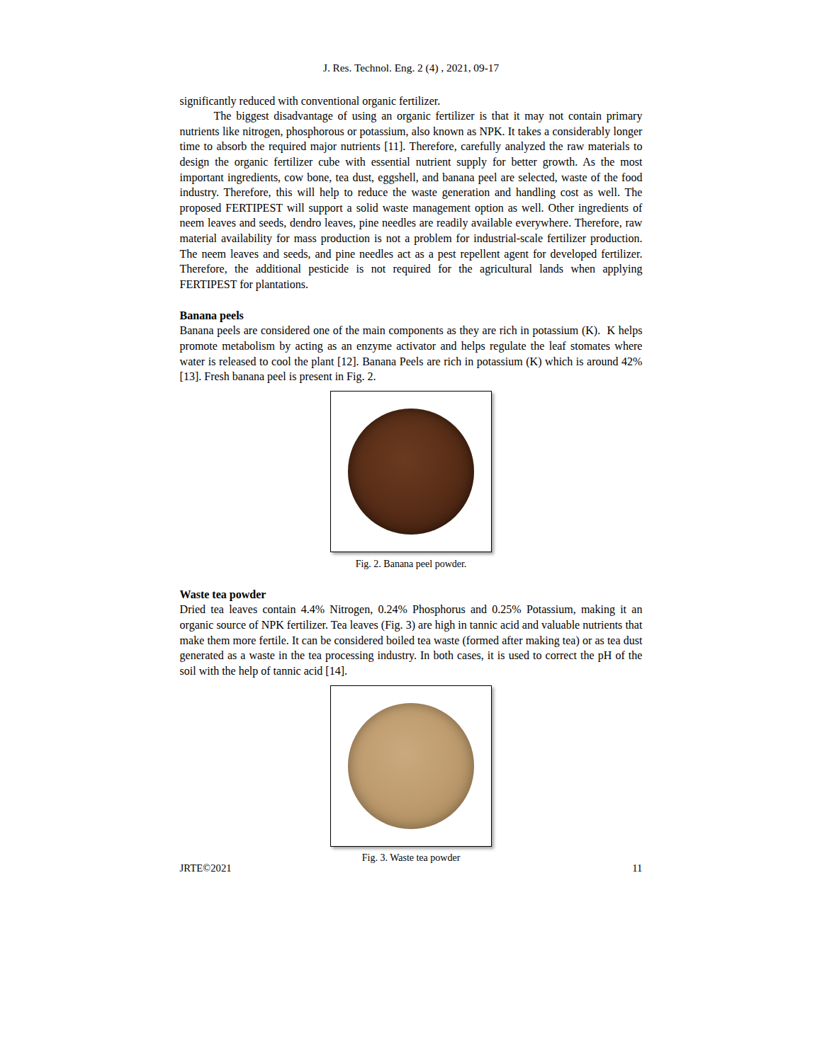J. Res. Technol. Eng. 2 (4) , 2021, 09-17
significantly reduced with conventional organic fertilizer.
The biggest disadvantage of using an organic fertilizer is that it may not contain primary nutrients like nitrogen, phosphorous or potassium, also known as NPK. It takes a considerably longer time to absorb the required major nutrients [11]. Therefore, carefully analyzed the raw materials to design the organic fertilizer cube with essential nutrient supply for better growth. As the most important ingredients, cow bone, tea dust, eggshell, and banana peel are selected, waste of the food industry. Therefore, this will help to reduce the waste generation and handling cost as well. The proposed FERTIPEST will support a solid waste management option as well. Other ingredients of neem leaves and seeds, dendro leaves, pine needles are readily available everywhere. Therefore, raw material availability for mass production is not a problem for industrial-scale fertilizer production. The neem leaves and seeds, and pine needles act as a pest repellent agent for developed fertilizer. Therefore, the additional pesticide is not required for the agricultural lands when applying FERTIPEST for plantations.
Banana peels
Banana peels are considered one of the main components as they are rich in potassium (K). K helps promote metabolism by acting as an enzyme activator and helps regulate the leaf stomates where water is released to cool the plant [12]. Banana Peels are rich in potassium (K) which is around 42% [13]. Fresh banana peel is present in Fig. 2.
Fig. 2. Banana peel powder.
Waste tea powder
Dried tea leaves contain 4.4% Nitrogen, 0.24% Phosphorus and 0.25% Potassium, making it an organic source of NPK fertilizer. Tea leaves (Fig. 3) are high in tannic acid and valuable nutrients that make them more fertile. It can be considered boiled tea waste (formed after making tea) or as tea dust generated as a waste in the tea processing industry. In both cases, it is used to correct the pH of the soil with the help of tannic acid [14].
Fig. 3. Waste tea powder
JRTE©2021 11